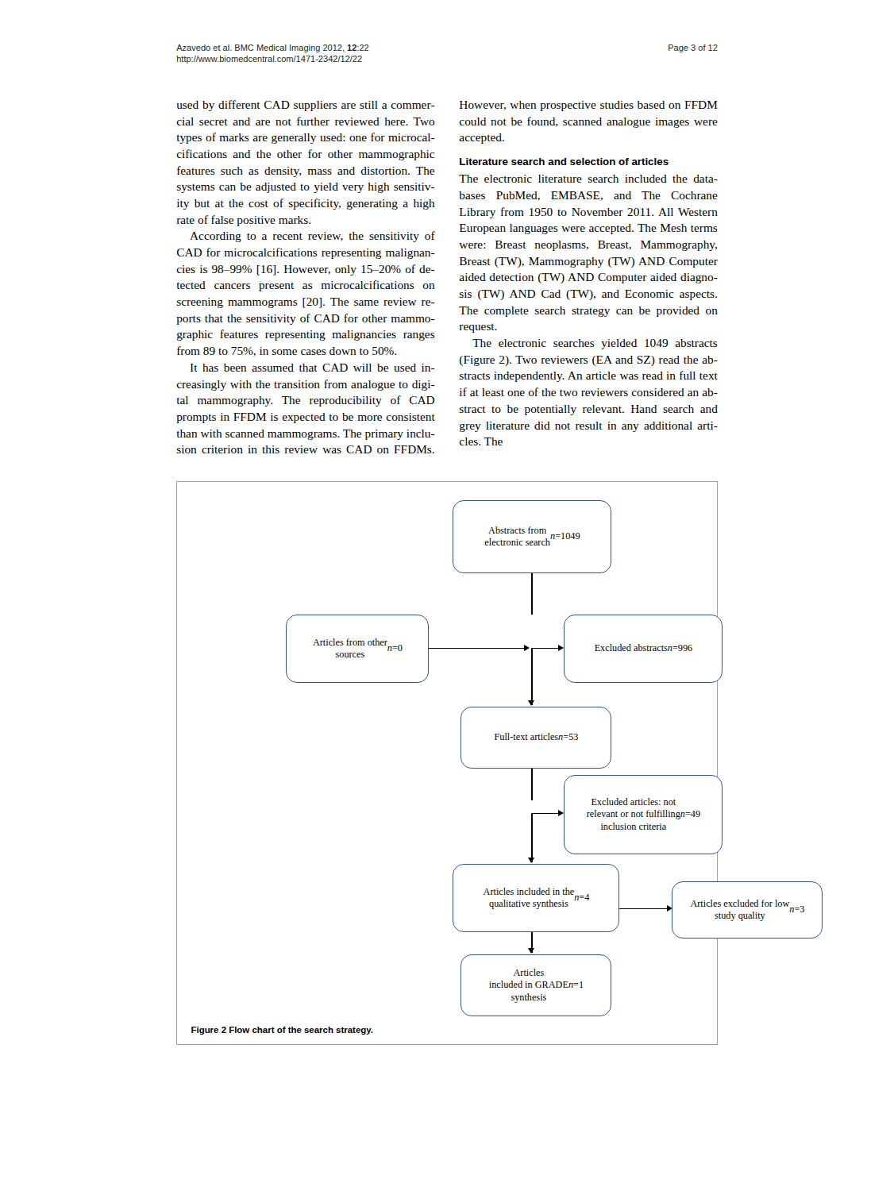Azavedo et al. BMC Medical Imaging 2012, 12:22
http://www.biomedcentral.com/1471-2342/12/22
Page 3 of 12
used by different CAD suppliers are still a commercial secret and are not further reviewed here. Two types of marks are generally used: one for microcalcifications and the other for other mammographic features such as density, mass and distortion. The systems can be adjusted to yield very high sensitivity but at the cost of specificity, generating a high rate of false positive marks.
According to a recent review, the sensitivity of CAD for microcalcifications representing malignancies is 98–99% [16]. However, only 15–20% of detected cancers present as microcalcifications on screening mammograms [20]. The same review reports that the sensitivity of CAD for other mammographic features representing malignancies ranges from 89 to 75%, in some cases down to 50%.
It has been assumed that CAD will be used increasingly with the transition from analogue to digital mammography. The reproducibility of CAD prompts in FFDM is expected to be more consistent than with scanned mammograms. The primary inclusion criterion in this review was CAD on FFDMs. However, when prospective studies based on FFDM could not be found, scanned analogue images were accepted.
Literature search and selection of articles
The electronic literature search included the databases PubMed, EMBASE, and The Cochrane Library from 1950 to November 2011. All Western European languages were accepted. The Mesh terms were: Breast neoplasms, Breast, Mammography, Breast (TW), Mammography (TW) AND Computer aided detection (TW) AND Computer aided diagnosis (TW) AND Cad (TW), and Economic aspects. The complete search strategy can be provided on request.
The electronic searches yielded 1049 abstracts (Figure 2). Two reviewers (EA and SZ) read the abstracts independently. An article was read in full text if at least one of the two reviewers considered an abstract to be potentially relevant. Hand search and grey literature did not result in any additional articles. The
Abstracts from
electronic search
n=1049
Articles from other
sources
n=0
Excluded abstracts
n=996
Full-text articles
n=53
Excluded articles: not
relevant or not fulfilling
inclusion criteria
n=49
Articles included in the
qualitative synthesis
n=4
Articles excluded for low
study quality
n=3
Articles
included in GRADE
synthesis
n=1
Figure 2 Flow chart of the search strategy.